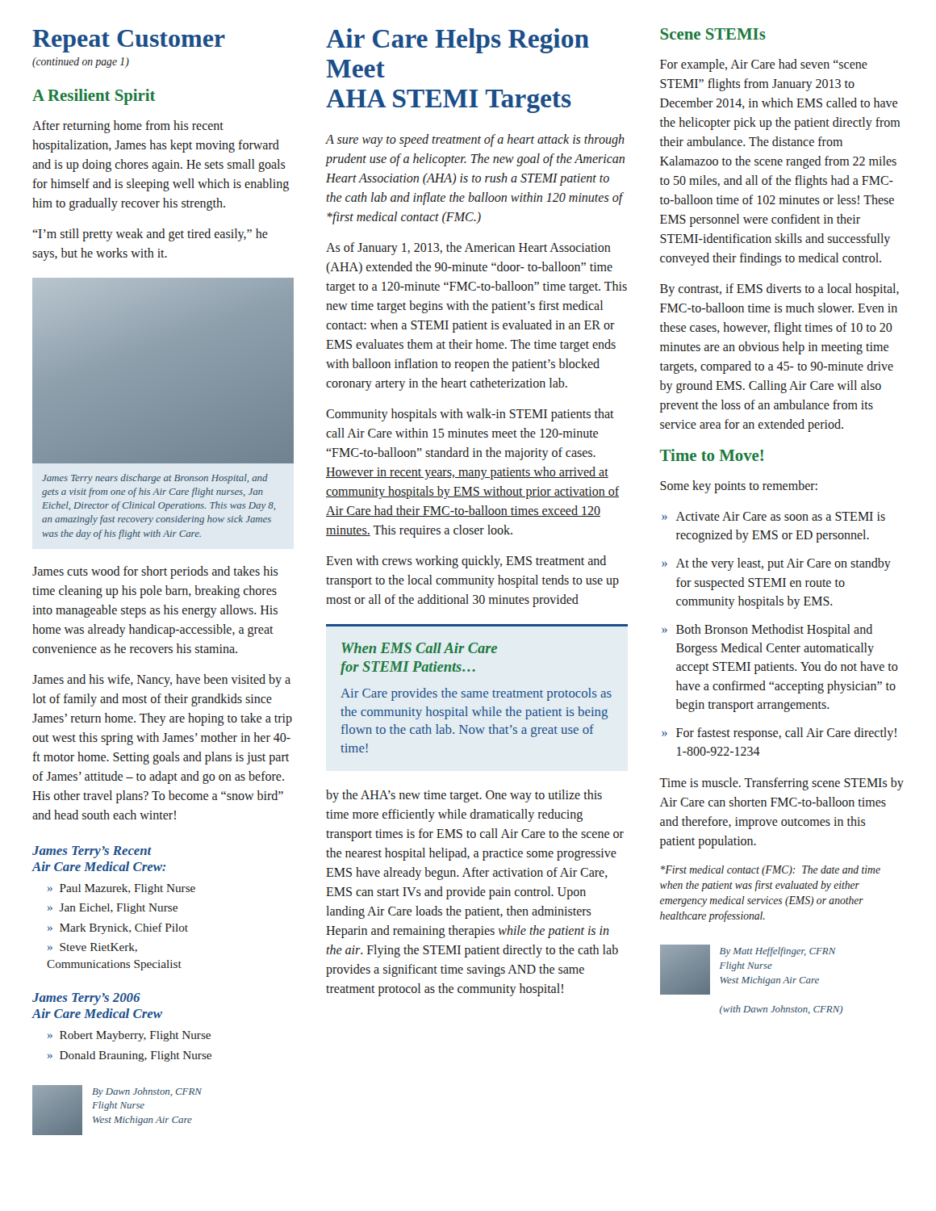Repeat Customer
(continued on page 1)
A Resilient Spirit
After returning home from his recent hospitalization, James has kept moving forward and is up doing chores again. He sets small goals for himself and is sleeping well which is enabling him to gradually recover his strength.
“I’m still pretty weak and get tired easily,” he says, but he works with it.
James Terry nears discharge at Bronson Hospital, and gets a visit from one of his Air Care flight nurses, Jan Eichel, Director of Clinical Operations. This was Day 8, an amazingly fast recovery considering how sick James was the day of his flight with Air Care.
James cuts wood for short periods and takes his time cleaning up his pole barn, breaking chores into manageable steps as his energy allows. His home was already handicap-accessible, a great convenience as he recovers his stamina.
James and his wife, Nancy, have been visited by a lot of family and most of their grandkids since James’ return home. They are hoping to take a trip out west this spring with James’ mother in her 40-ft motor home. Setting goals and plans is just part of James’ attitude – to adapt and go on as before. His other travel plans? To become a “snow bird” and head south each winter!
James Terry’s Recent
Air Care Medical Crew:
Paul Mazurek, Flight Nurse
Jan Eichel, Flight Nurse
Mark Brynick, Chief Pilot
Steve RietKerk,
Communications Specialist
James Terry’s 2006
Air Care Medical Crew
Robert Mayberry, Flight Nurse
Donald Brauning, Flight Nurse
By Dawn Johnston, CFRN
Flight Nurse
West Michigan Air Care
Air Care Helps Region Meet
AHA STEMI Targets
A sure way to speed treatment of a heart attack is through prudent use of a helicopter. The new goal of the American Heart Association (AHA) is to rush a STEMI patient to the cath lab and inflate the balloon within 120 minutes of *first medical contact (FMC.)
As of January 1, 2013, the American Heart Association (AHA) extended the 90-minute “door- to-balloon” time target to a 120-minute “FMC-to-balloon” time target. This new time target begins with the patient’s first medical contact: when a STEMI patient is evaluated in an ER or EMS evaluates them at their home. The time target ends with balloon inflation to reopen the patient’s blocked coronary artery in the heart catheterization lab.
Community hospitals with walk-in STEMI patients that call Air Care within 15 minutes meet the 120-minute “FMC-to-balloon” standard in the majority of cases. However in recent years, many patients who arrived at community hospitals by EMS without prior activation of Air Care had their FMC-to-balloon times exceed 120 minutes. This requires a closer look.
Even with crews working quickly, EMS treatment and transport to the local community hospital tends to use up most or all of the additional 30 minutes provided
When EMS Call Air Care
for STEMI Patients…
Air Care provides the same treatment protocols as the community hospital while the patient is being flown to the cath lab. Now that’s a great use of time!
by the AHA’s new time target. One way to utilize this time more efficiently while dramatically reducing transport times is for EMS to call Air Care to the scene or the nearest hospital helipad, a practice some progressive EMS have already begun. After activation of Air Care, EMS can start IVs and provide pain control. Upon landing Air Care loads the patient, then administers Heparin and remaining therapies while the patient is in the air. Flying the STEMI patient directly to the cath lab provides a significant time savings AND the same treatment protocol as the community hospital!
Scene STEMIs
For example, Air Care had seven “scene STEMI” flights from January 2013 to December 2014, in which EMS called to have the helicopter pick up the patient directly from their ambulance. The distance from Kalamazoo to the scene ranged from 22 miles to 50 miles, and all of the flights had a FMC-to-balloon time of 102 minutes or less! These EMS personnel were confident in their STEMI-identification skills and successfully conveyed their findings to medical control.
By contrast, if EMS diverts to a local hospital, FMC-to-balloon time is much slower. Even in these cases, however, flight times of 10 to 20 minutes are an obvious help in meeting time targets, compared to a 45- to 90-minute drive by ground EMS. Calling Air Care will also prevent the loss of an ambulance from its service area for an extended period.
Time to Move!
Some key points to remember:
Activate Air Care as soon as a STEMI is recognized by EMS or ED personnel.
At the very least, put Air Care on standby for suspected STEMI en route to community hospitals by EMS.
Both Bronson Methodist Hospital and Borgess Medical Center automatically accept STEMI patients. You do not have to have a confirmed “accepting physician” to begin transport arrangements.
For fastest response, call Air Care directly! 1-800-922-1234
Time is muscle. Transferring scene STEMIs by Air Care can shorten FMC-to-balloon times and therefore, improve outcomes in this patient population.
*First medical contact (FMC): The date and time when the patient was first evaluated by either emergency medical services (EMS) or another healthcare professional.
By Matt Heffelfinger, CFRN
Flight Nurse
West Michigan Air Care
(with Dawn Johnston, CFRN)